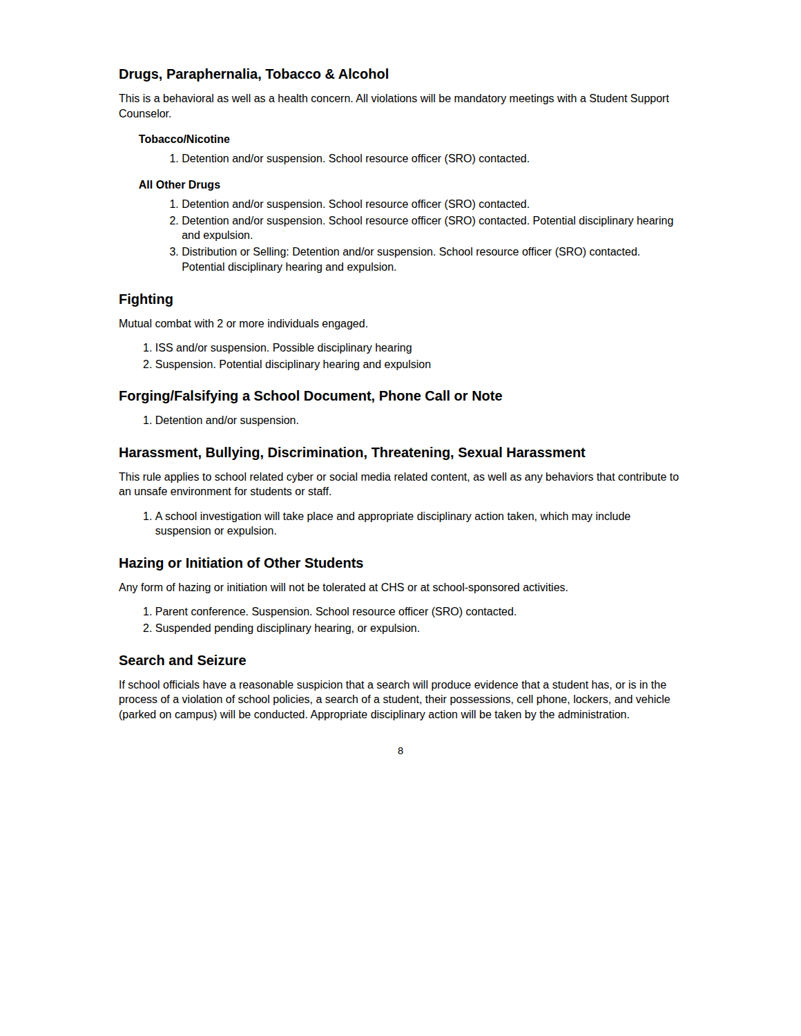Drugs, Paraphernalia, Tobacco & Alcohol
This is a behavioral as well as a health concern. All violations will be mandatory meetings with a Student Support Counselor.
Tobacco/Nicotine
Detention and/or suspension. School resource officer (SRO) contacted.
All Other Drugs
Detention and/or suspension. School resource officer (SRO) contacted.
Detention and/or suspension. School resource officer (SRO) contacted. Potential disciplinary hearing and expulsion.
Distribution or Selling: Detention and/or suspension. School resource officer (SRO) contacted. Potential disciplinary hearing and expulsion.
Fighting
Mutual combat with 2 or more individuals engaged.
ISS and/or suspension. Possible disciplinary hearing
Suspension. Potential disciplinary hearing and expulsion
Forging/Falsifying a School Document, Phone Call or Note
Detention and/or suspension.
Harassment, Bullying, Discrimination, Threatening, Sexual Harassment
This rule applies to school related cyber or social media related content, as well as any behaviors that contribute to an unsafe environment for students or staff.
A school investigation will take place and appropriate disciplinary action taken, which may include suspension or expulsion.
Hazing or Initiation of Other Students
Any form of hazing or initiation will not be tolerated at CHS or at school-sponsored activities.
Parent conference. Suspension. School resource officer (SRO) contacted.
Suspended pending disciplinary hearing, or expulsion.
Search and Seizure
If school officials have a reasonable suspicion that a search will produce evidence that a student has, or is in the process of a violation of school policies, a search of a student, their possessions, cell phone, lockers, and vehicle (parked on campus) will be conducted. Appropriate disciplinary action will be taken by the administration.
8